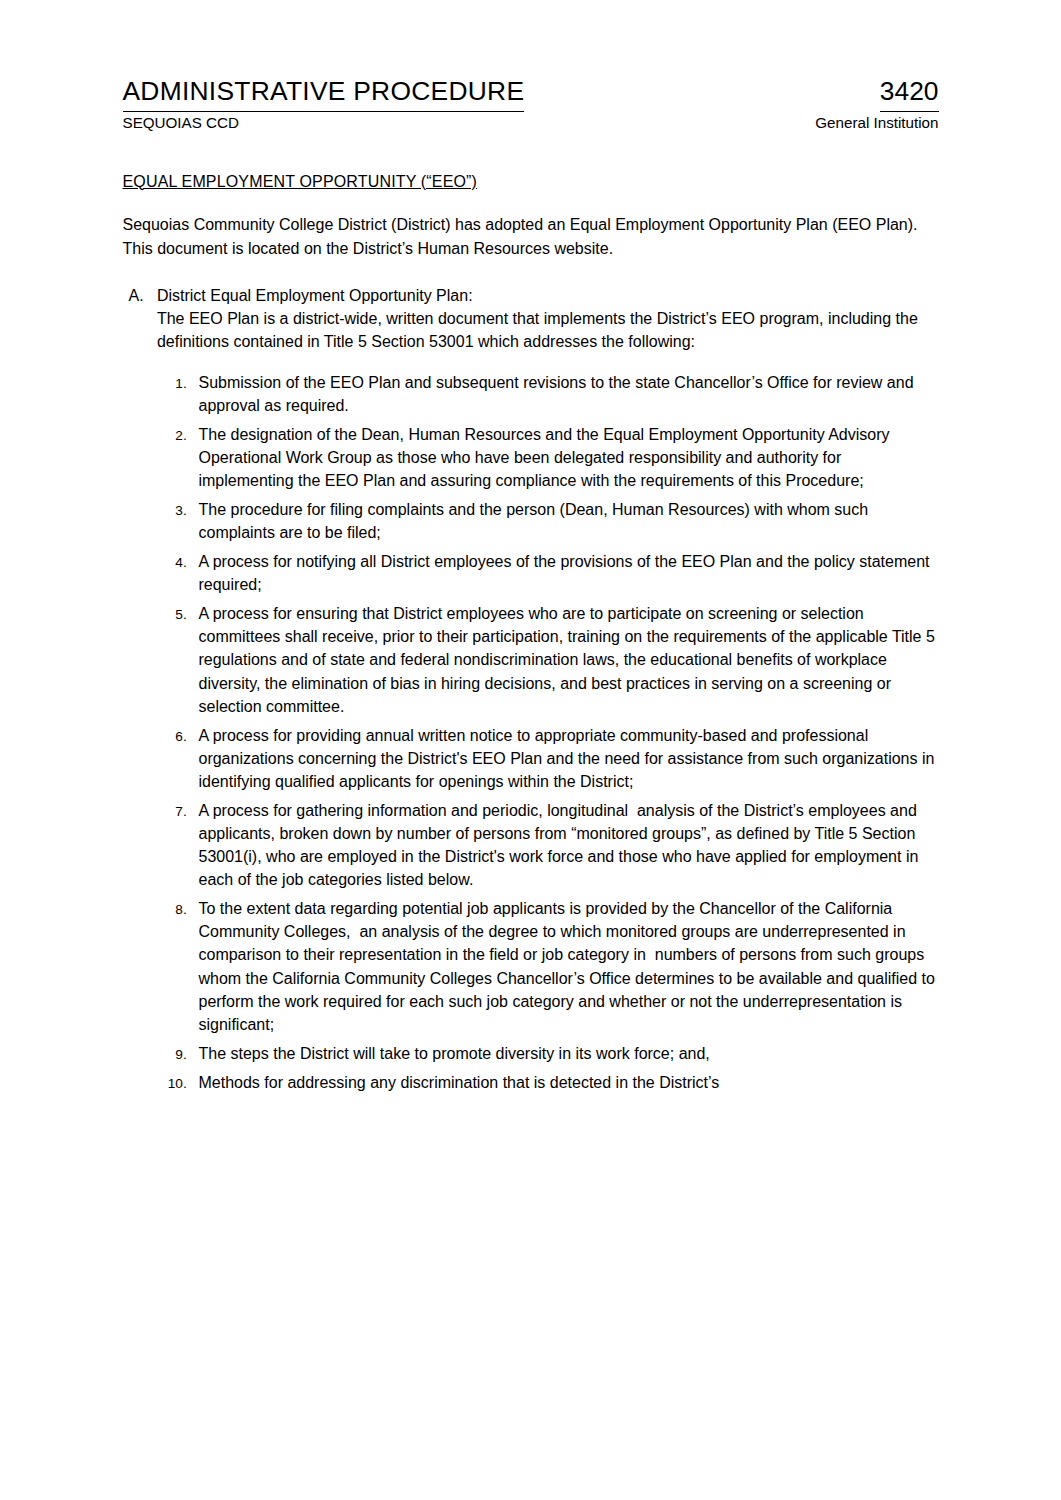ADMINISTRATIVE PROCEDURE 3420
SEQUOIAS CCD General Institution
EQUAL EMPLOYMENT OPPORTUNITY (“EEO”)
Sequoias Community College District (District) has adopted an Equal Employment Opportunity Plan (EEO Plan). This document is located on the District’s Human Resources website.
District Equal Employment Opportunity Plan:
The EEO Plan is a district-wide, written document that implements the District’s EEO program, including the definitions contained in Title 5 Section 53001 which addresses the following:
Submission of the EEO Plan and subsequent revisions to the state Chancellor’s Office for review and approval as required.
The designation of the Dean, Human Resources and the Equal Employment Opportunity Advisory Operational Work Group as those who have been delegated responsibility and authority for implementing the EEO Plan and assuring compliance with the requirements of this Procedure;
The procedure for filing complaints and the person (Dean, Human Resources) with whom such complaints are to be filed;
A process for notifying all District employees of the provisions of the EEO Plan and the policy statement required;
A process for ensuring that District employees who are to participate on screening or selection committees shall receive, prior to their participation, training on the requirements of the applicable Title 5 regulations and of state and federal nondiscrimination laws, the educational benefits of workplace diversity, the elimination of bias in hiring decisions, and best practices in serving on a screening or selection committee.
A process for providing annual written notice to appropriate community-based and professional organizations concerning the District's EEO Plan and the need for assistance from such organizations in identifying qualified applicants for openings within the District;
A process for gathering information and periodic, longitudinal analysis of the District’s employees and applicants, broken down by number of persons from “monitored groups”, as defined by Title 5 Section 53001(i), who are employed in the District's work force and those who have applied for employment in each of the job categories listed below.
To the extent data regarding potential job applicants is provided by the Chancellor of the California Community Colleges, an analysis of the degree to which monitored groups are underrepresented in comparison to their representation in the field or job category in numbers of persons from such groups whom the California Community Colleges Chancellor’s Office determines to be available and qualified to perform the work required for each such job category and whether or not the underrepresentation is significant;
The steps the District will take to promote diversity in its work force; and,
Methods for addressing any discrimination that is detected in the District’s